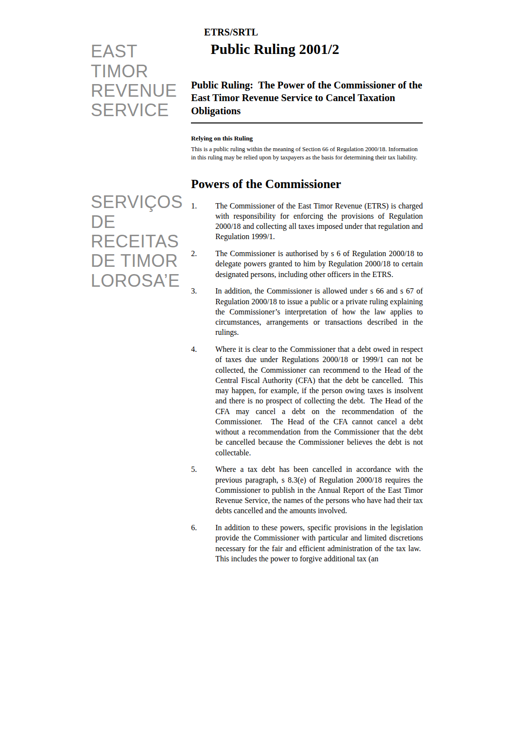EAST TIMOR REVENUE SERVICE
SERVIÇOS DE RECEITAS DE TIMOR LOROSA’E
ETRS/SRTL
Public Ruling 2001/2
Public Ruling: The Power of the Commissioner of the East Timor Revenue Service to Cancel Taxation Obligations
Relying on this Ruling
This is a public ruling within the meaning of Section 66 of Regulation 2000/18. Information in this ruling may be relied upon by taxpayers as the basis for determining their tax liability.
Powers of the Commissioner
The Commissioner of the East Timor Revenue (ETRS) is charged with responsibility for enforcing the provisions of Regulation 2000/18 and collecting all taxes imposed under that regulation and Regulation 1999/1.
The Commissioner is authorised by s 6 of Regulation 2000/18 to delegate powers granted to him by Regulation 2000/18 to certain designated persons, including other officers in the ETRS.
In addition, the Commissioner is allowed under s 66 and s 67 of Regulation 2000/18 to issue a public or a private ruling explaining the Commissioner’s interpretation of how the law applies to circumstances, arrangements or transactions described in the rulings.
Where it is clear to the Commissioner that a debt owed in respect of taxes due under Regulations 2000/18 or 1999/1 can not be collected, the Commissioner can recommend to the Head of the Central Fiscal Authority (CFA) that the debt be cancelled. This may happen, for example, if the person owing taxes is insolvent and there is no prospect of collecting the debt. The Head of the CFA may cancel a debt on the recommendation of the Commissioner. The Head of the CFA cannot cancel a debt without a recommendation from the Commissioner that the debt be cancelled because the Commissioner believes the debt is not collectable.
Where a tax debt has been cancelled in accordance with the previous paragraph, s 8.3(e) of Regulation 2000/18 requires the Commissioner to publish in the Annual Report of the East Timor Revenue Service, the names of the persons who have had their tax debts cancelled and the amounts involved.
In addition to these powers, specific provisions in the legislation provide the Commissioner with particular and limited discretions necessary for the fair and efficient administration of the tax law. This includes the power to forgive additional tax (an